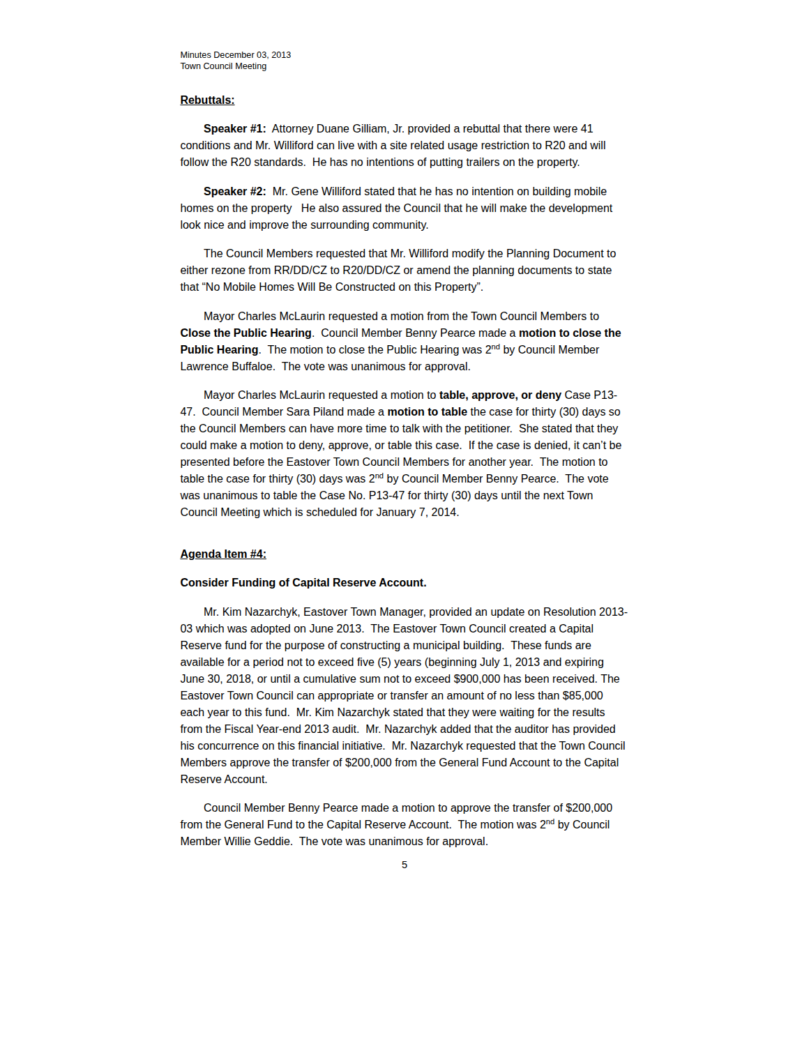Minutes December 03, 2013
Town Council Meeting
Rebuttals:
Speaker #1: Attorney Duane Gilliam, Jr. provided a rebuttal that there were 41 conditions and Mr. Williford can live with a site related usage restriction to R20 and will follow the R20 standards. He has no intentions of putting trailers on the property.
Speaker #2: Mr. Gene Williford stated that he has no intention on building mobile homes on the property He also assured the Council that he will make the development look nice and improve the surrounding community.
The Council Members requested that Mr. Williford modify the Planning Document to either rezone from RR/DD/CZ to R20/DD/CZ or amend the planning documents to state that “No Mobile Homes Will Be Constructed on this Property”.
Mayor Charles McLaurin requested a motion from the Town Council Members to Close the Public Hearing. Council Member Benny Pearce made a motion to close the Public Hearing. The motion to close the Public Hearing was 2nd by Council Member Lawrence Buffaloe. The vote was unanimous for approval.
Mayor Charles McLaurin requested a motion to table, approve, or deny Case P13-47. Council Member Sara Piland made a motion to table the case for thirty (30) days so the Council Members can have more time to talk with the petitioner. She stated that they could make a motion to deny, approve, or table this case. If the case is denied, it can’t be presented before the Eastover Town Council Members for another year. The motion to table the case for thirty (30) days was 2nd by Council Member Benny Pearce. The vote was unanimous to table the Case No. P13-47 for thirty (30) days until the next Town Council Meeting which is scheduled for January 7, 2014.
Agenda Item #4:
Consider Funding of Capital Reserve Account.
Mr. Kim Nazarchyk, Eastover Town Manager, provided an update on Resolution 2013-03 which was adopted on June 2013. The Eastover Town Council created a Capital Reserve fund for the purpose of constructing a municipal building. These funds are available for a period not to exceed five (5) years (beginning July 1, 2013 and expiring June 30, 2018, or until a cumulative sum not to exceed $900,000 has been received. The Eastover Town Council can appropriate or transfer an amount of no less than $85,000 each year to this fund. Mr. Kim Nazarchyk stated that they were waiting for the results from the Fiscal Year-end 2013 audit. Mr. Nazarchyk added that the auditor has provided his concurrence on this financial initiative. Mr. Nazarchyk requested that the Town Council Members approve the transfer of $200,000 from the General Fund Account to the Capital Reserve Account.
Council Member Benny Pearce made a motion to approve the transfer of $200,000 from the General Fund to the Capital Reserve Account. The motion was 2nd by Council Member Willie Geddie. The vote was unanimous for approval.
5